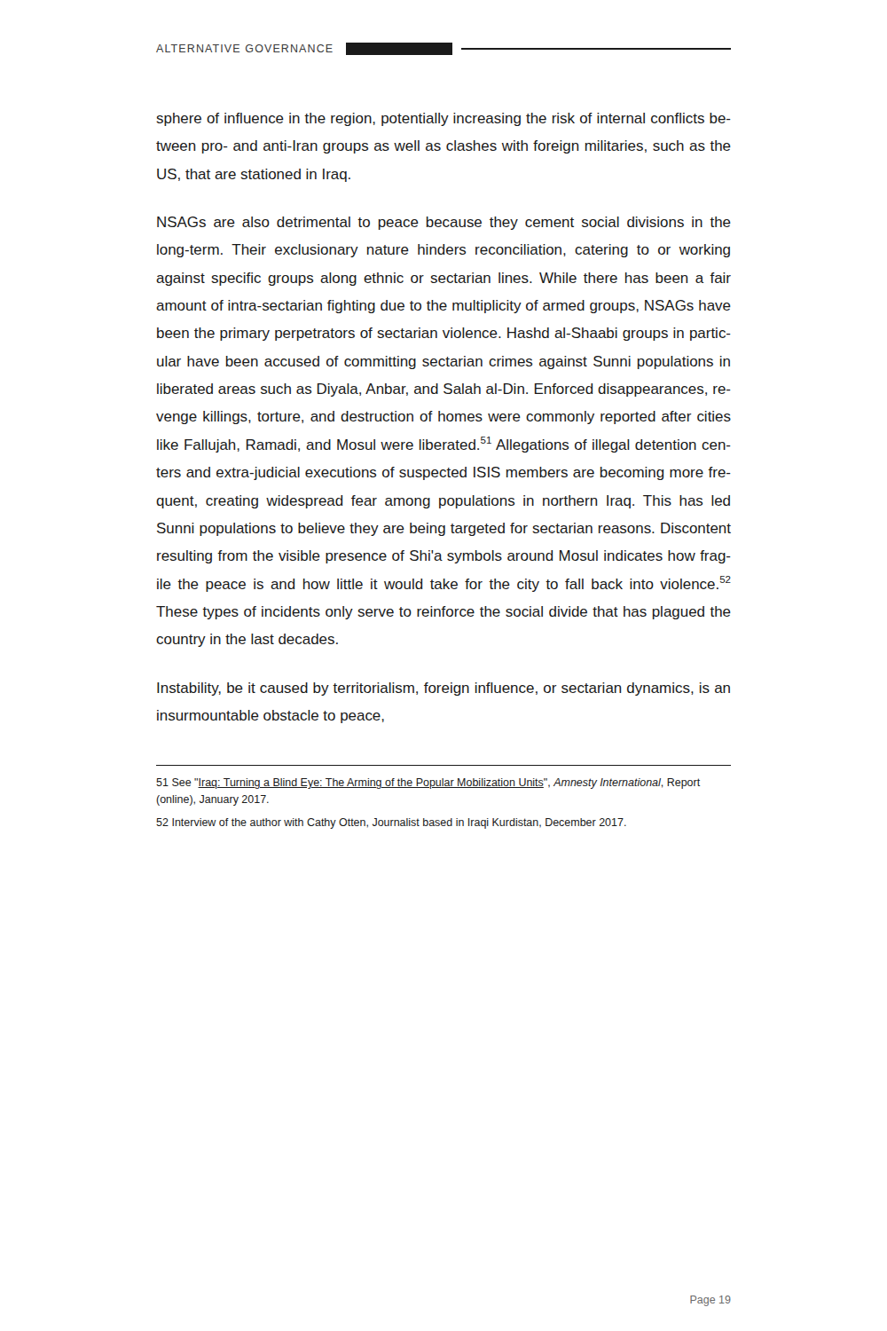Alternative Governance
sphere of influence in the region, potentially increasing the risk of internal conflicts between pro- and anti-Iran groups as well as clashes with foreign militaries, such as the US, that are stationed in Iraq.
NSAGs are also detrimental to peace because they cement social divisions in the long-term. Their exclusionary nature hinders reconciliation, catering to or working against specific groups along ethnic or sectarian lines. While there has been a fair amount of intra-sectarian fighting due to the multiplicity of armed groups, NSAGs have been the primary perpetrators of sectarian violence. Hashd al-Shaabi groups in particular have been accused of committing sectarian crimes against Sunni populations in liberated areas such as Diyala, Anbar, and Salah al-Din. Enforced disappearances, revenge killings, torture, and destruction of homes were commonly reported after cities like Fallujah, Ramadi, and Mosul were liberated.51 Allegations of illegal detention centers and extra-judicial executions of suspected ISIS members are becoming more frequent, creating widespread fear among populations in northern Iraq. This has led Sunni populations to believe they are being targeted for sectarian reasons. Discontent resulting from the visible presence of Shi'a symbols around Mosul indicates how fragile the peace is and how little it would take for the city to fall back into violence.52 These types of incidents only serve to reinforce the social divide that has plagued the country in the last decades.
Instability, be it caused by territorialism, foreign influence, or sectarian dynamics, is an insurmountable obstacle to peace,
51 See "Iraq: Turning a Blind Eye: The Arming of the Popular Mobilization Units", Amnesty International, Report (online), January 2017.
52 Interview of the author with Cathy Otten, Journalist based in Iraqi Kurdistan, December 2017.
Page 19